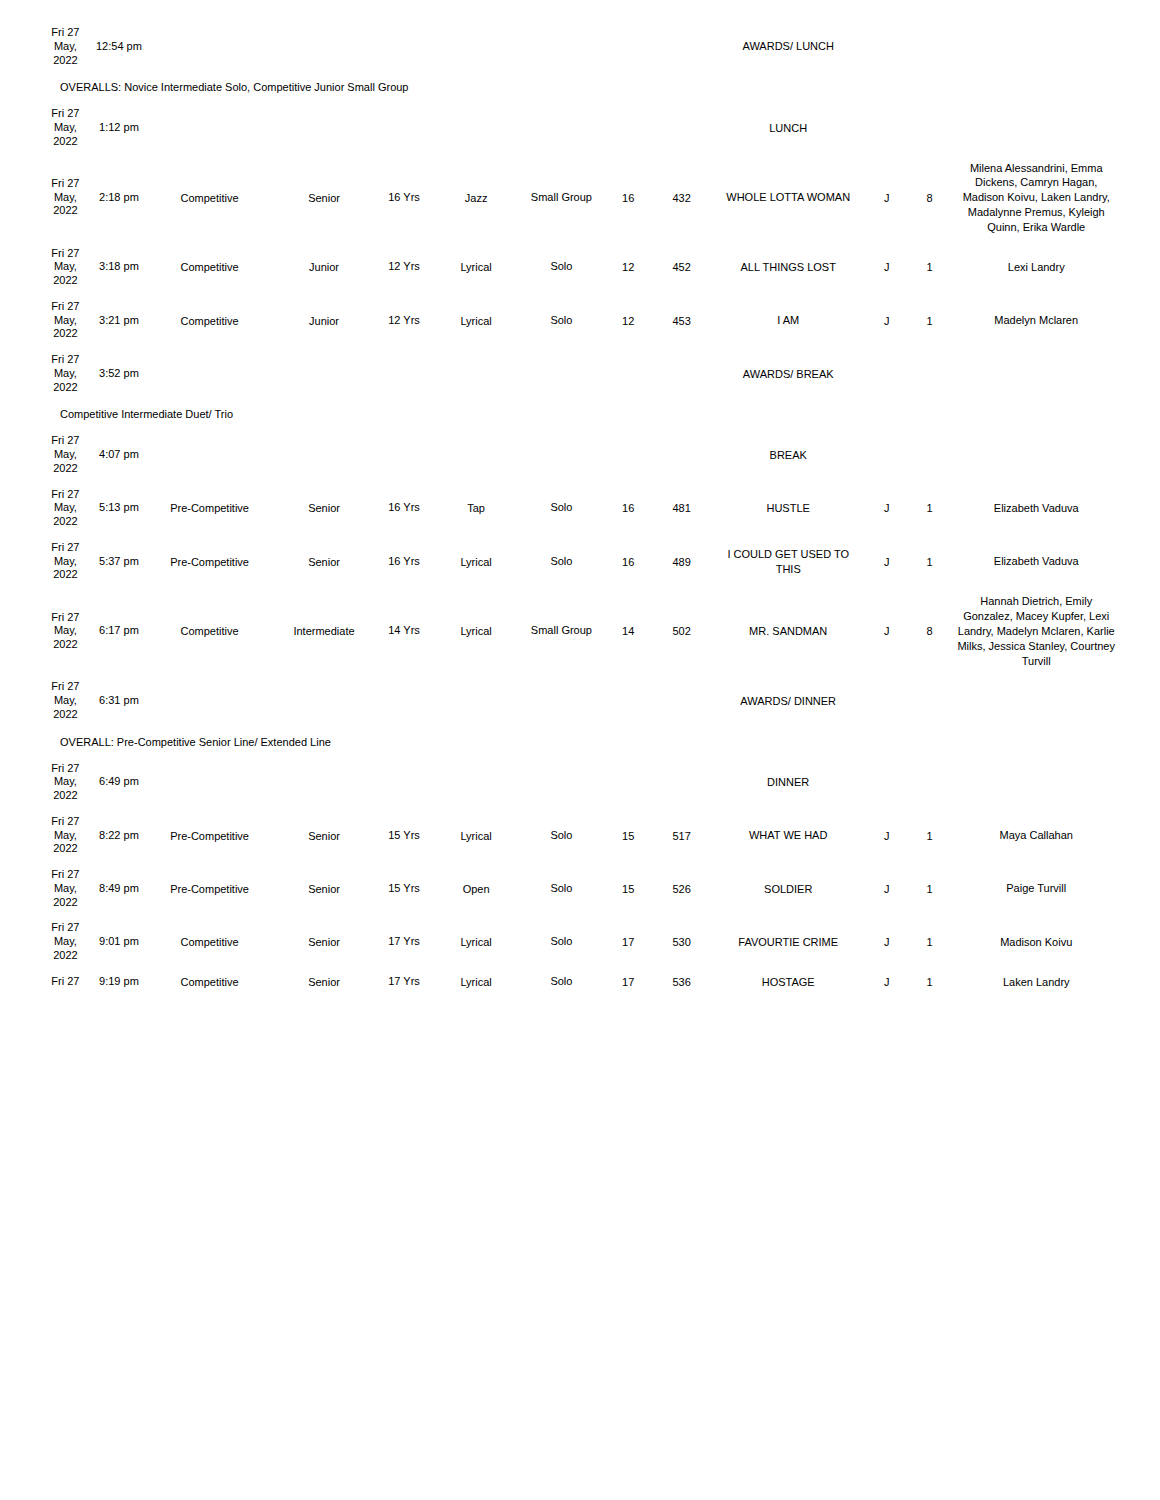| Fri 27 May, 2022 | 12:54 pm | | | | | | | | AWARDS/ LUNCH | | | |
| OVERALLS: Novice Intermediate Solo, Competitive Junior Small Group |
| Fri 27 May, 2022 | 1:12 pm | | | | | | | | LUNCH | | | |
| Fri 27 May, 2022 | 2:18 pm | Competitive | Senior | 16 Yrs | Jazz | Small Group | 16 | 432 | WHOLE LOTTA WOMAN | J | 8 | Milena Alessandrini, Emma Dickens, Camryn Hagan, Madison Koivu, Laken Landry, Madalynne Premus, Kyleigh Quinn, Erika Wardle |
| Fri 27 May, 2022 | 3:18 pm | Competitive | Junior | 12 Yrs | Lyrical | Solo | 12 | 452 | ALL THINGS LOST | J | 1 | Lexi Landry |
| Fri 27 May, 2022 | 3:21 pm | Competitive | Junior | 12 Yrs | Lyrical | Solo | 12 | 453 | I AM | J | 1 | Madelyn Mclaren |
| Fri 27 May, 2022 | 3:52 pm | | | | | | | | AWARDS/ BREAK | | | |
| Competitive Intermediate Duet/ Trio |
| Fri 27 May, 2022 | 4:07 pm | | | | | | | | BREAK | | | |
| Fri 27 May, 2022 | 5:13 pm | Pre-Competitive | Senior | 16 Yrs | Tap | Solo | 16 | 481 | HUSTLE | J | 1 | Elizabeth Vaduva |
| Fri 27 May, 2022 | 5:37 pm | Pre-Competitive | Senior | 16 Yrs | Lyrical | Solo | 16 | 489 | I COULD GET USED TO THIS | J | 1 | Elizabeth Vaduva |
| Fri 27 May, 2022 | 6:17 pm | Competitive | Intermediate | 14 Yrs | Lyrical | Small Group | 14 | 502 | MR. SANDMAN | J | 8 | Hannah Dietrich, Emily Gonzalez, Macey Kupfer, Lexi Landry, Madelyn Mclaren, Karlie Milks, Jessica Stanley, Courtney Turvill |
| Fri 27 May, 2022 | 6:31 pm | | | | | | | | AWARDS/ DINNER | | | |
| OVERALL: Pre-Competitive Senior Line/ Extended Line |
| Fri 27 May, 2022 | 6:49 pm | | | | | | | | DINNER | | | |
| Fri 27 May, 2022 | 8:22 pm | Pre-Competitive | Senior | 15 Yrs | Lyrical | Solo | 15 | 517 | WHAT WE HAD | J | 1 | Maya Callahan |
| Fri 27 May, 2022 | 8:49 pm | Pre-Competitive | Senior | 15 Yrs | Open | Solo | 15 | 526 | SOLDIER | J | 1 | Paige Turvill |
| Fri 27 May, 2022 | 9:01 pm | Competitive | Senior | 17 Yrs | Lyrical | Solo | 17 | 530 | FAVOURTIE CRIME | J | 1 | Madison Koivu |
| Fri 27 | 9:19 pm | Competitive | Senior | 17 Yrs | Lyrical | Solo | 17 | 536 | HOSTAGE | J | 1 | Laken Landry |